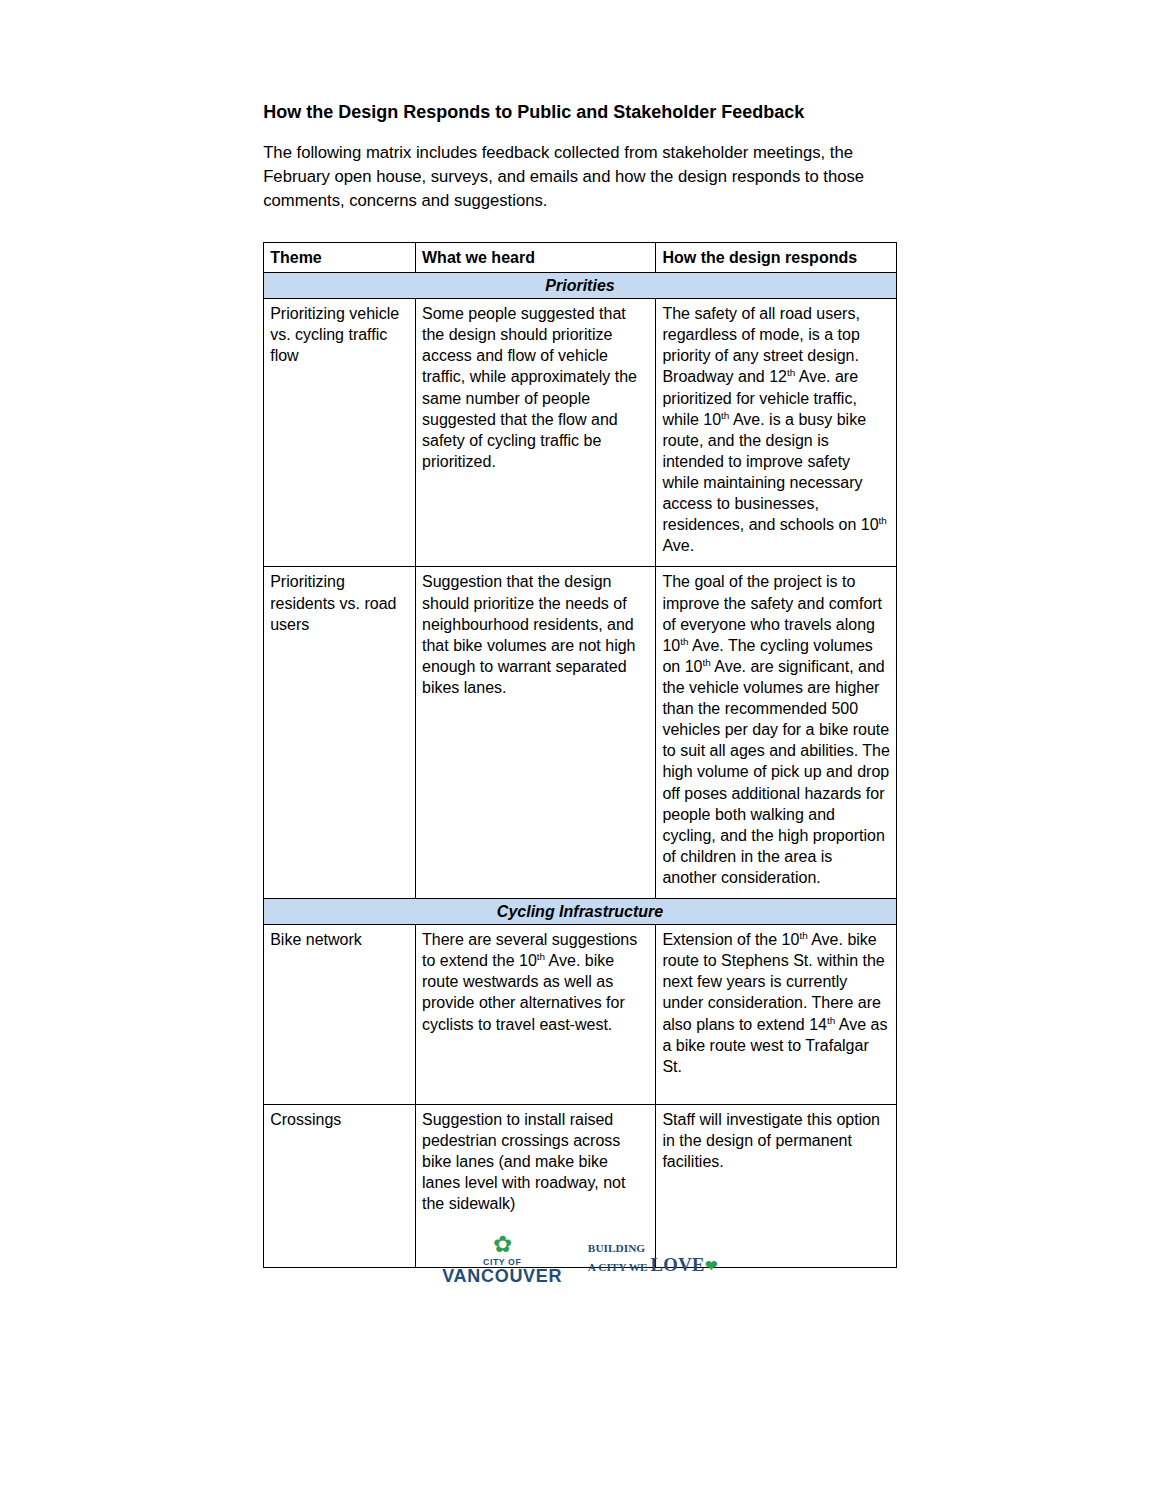How the Design Responds to Public and Stakeholder Feedback
The following matrix includes feedback collected from stakeholder meetings, the February open house, surveys, and emails and how the design responds to those comments, concerns and suggestions.
| Theme | What we heard | How the design responds |
| --- | --- | --- |
| Priorities |
| Prioritizing vehicle vs. cycling traffic flow | Some people suggested that the design should prioritize access and flow of vehicle traffic, while approximately the same number of people suggested that the flow and safety of cycling traffic be prioritized. | The safety of all road users, regardless of mode, is a top priority of any street design. Broadway and 12 th Ave. are prioritized for vehicle traffic, while 10 th Ave. is a busy bike route, and the design is intended to improve safety while maintaining necessary access to businesses, residences, and schools on 10 th Ave. |
| Prioritizing residents vs. road users | Suggestion that the design should prioritize the needs of neighbourhood residents, and that bike volumes are not high enough to warrant separated bikes lanes. | The goal of the project is to improve the safety and comfort of everyone who travels along 10 th Ave. The cycling volumes on 10 th Ave. are significant, and the vehicle volumes are higher than the recommended 500 vehicles per day for a bike route to suit all ages and abilities. The high volume of pick up and drop off poses additional hazards for people both walking and cycling, and the high proportion of children in the area is another consideration. |
| Cycling Infrastructure |
| Bike network | There are several suggestions to extend the 10 th Ave. bike route westwards as well as provide other alternatives for cyclists to travel east-west. | Extension of the 10 th Ave. bike route to Stephens St. within the next few years is currently under consideration. There are also plans to extend 14 th Ave as a bike route west to Trafalgar St. |
| Crossings | Suggestion to install raised pedestrian crossings across bike lanes (and make bike lanes level with roadway, not the sidewalk) | Staff will investigate this option in the design of permanent facilities. |
✿
CITY OF
VANCOUVER
BUILDING
A CITY WE LOVE❤